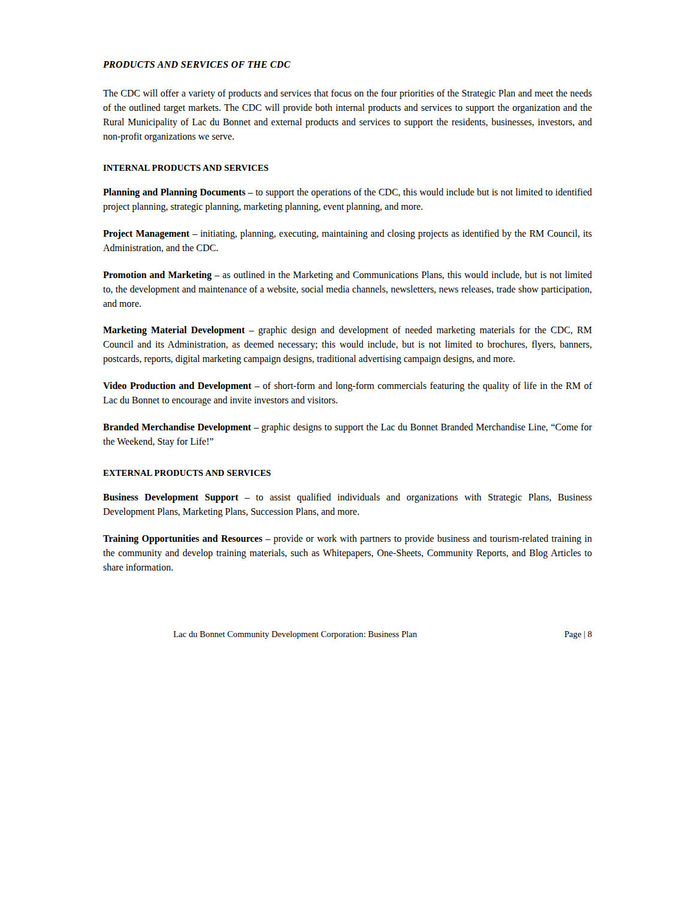PRODUCTS AND SERVICES OF THE CDC
The CDC will offer a variety of products and services that focus on the four priorities of the Strategic Plan and meet the needs of the outlined target markets. The CDC will provide both internal products and services to support the organization and the Rural Municipality of Lac du Bonnet and external products and services to support the residents, businesses, investors, and non-profit organizations we serve.
INTERNAL PRODUCTS AND SERVICES
Planning and Planning Documents – to support the operations of the CDC, this would include but is not limited to identified project planning, strategic planning, marketing planning, event planning, and more.
Project Management – initiating, planning, executing, maintaining and closing projects as identified by the RM Council, its Administration, and the CDC.
Promotion and Marketing – as outlined in the Marketing and Communications Plans, this would include, but is not limited to, the development and maintenance of a website, social media channels, newsletters, news releases, trade show participation, and more.
Marketing Material Development – graphic design and development of needed marketing materials for the CDC, RM Council and its Administration, as deemed necessary; this would include, but is not limited to brochures, flyers, banners, postcards, reports, digital marketing campaign designs, traditional advertising campaign designs, and more.
Video Production and Development – of short-form and long-form commercials featuring the quality of life in the RM of Lac du Bonnet to encourage and invite investors and visitors.
Branded Merchandise Development – graphic designs to support the Lac du Bonnet Branded Merchandise Line, “Come for the Weekend, Stay for Life!”
EXTERNAL PRODUCTS AND SERVICES
Business Development Support – to assist qualified individuals and organizations with Strategic Plans, Business Development Plans, Marketing Plans, Succession Plans, and more.
Training Opportunities and Resources – provide or work with partners to provide business and tourism-related training in the community and develop training materials, such as Whitepapers, One-Sheets, Community Reports, and Blog Articles to share information.
Lac du Bonnet Community Development Corporation: Business Plan Page | 8